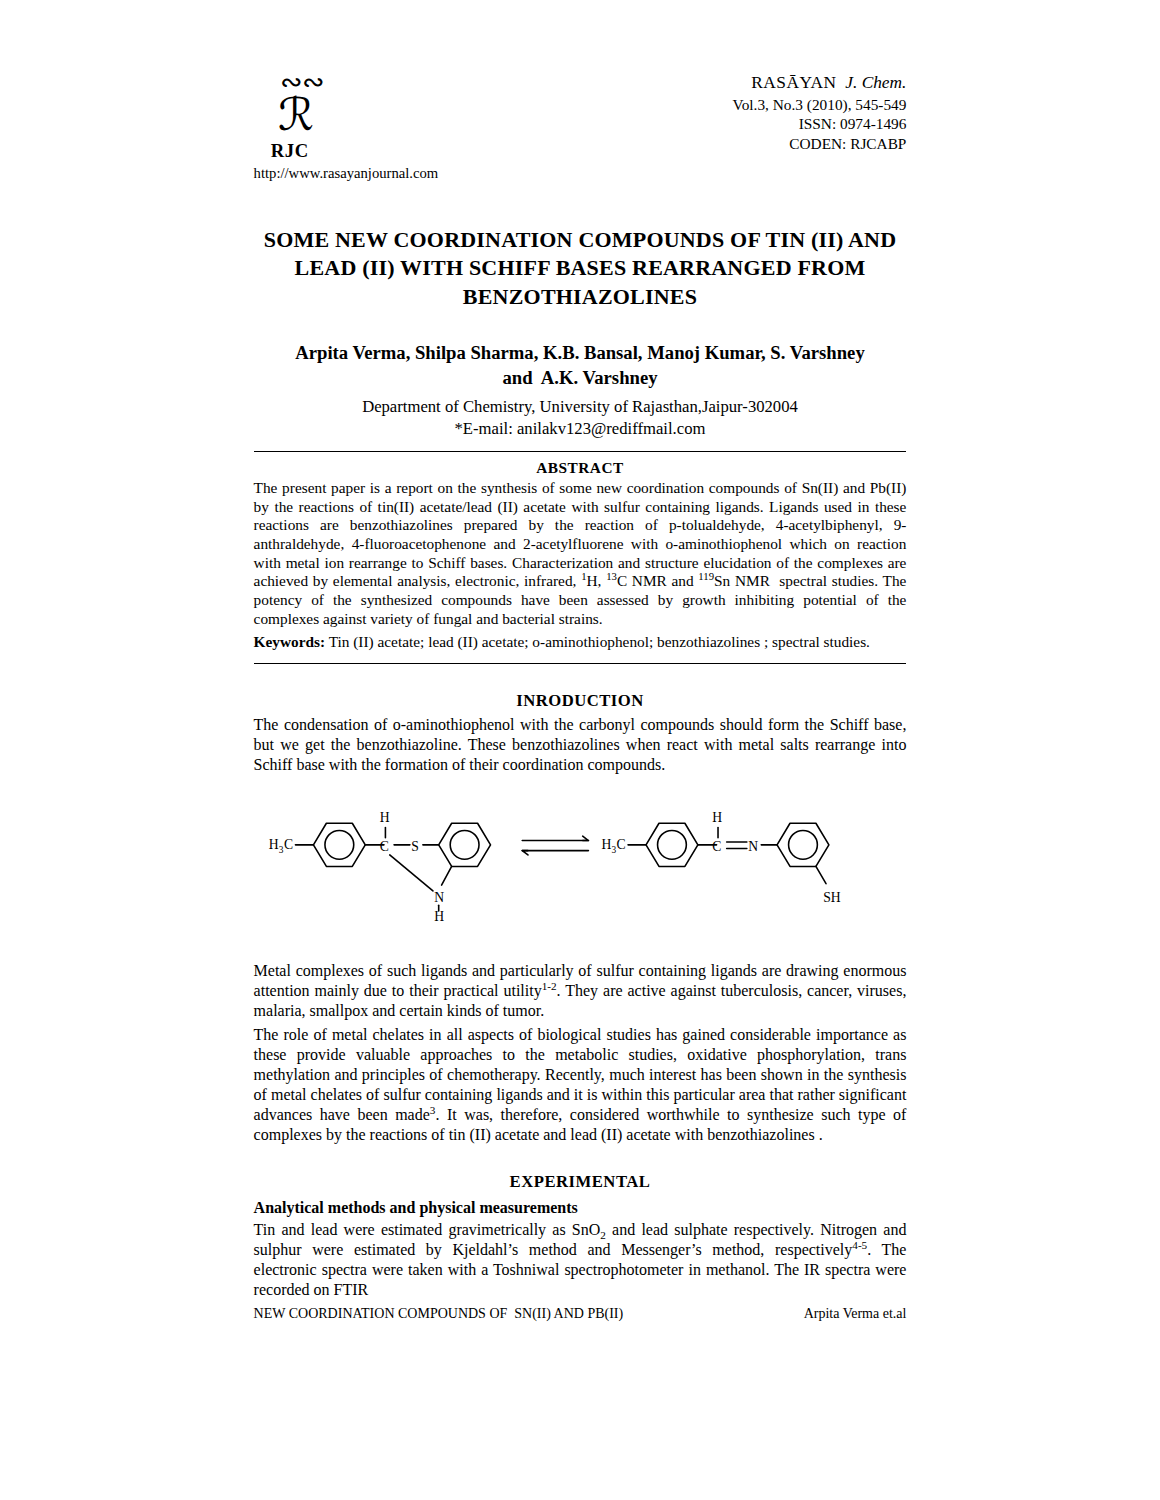∾∾ ℛ
RJC
http://www.rasayanjournal.com
RASĀYAN J. Chem.
Vol.3, No.3 (2010), 545-549
ISSN: 0974-1496
CODEN: RJCABP
Some New Coordination Compounds of Tin (II) and Lead (II) with Schiff Bases Rearranged from Benzothiazolines
Arpita Verma, Shilpa Sharma, K.B. Bansal, Manoj Kumar, S. Varshney
and A.K. Varshney
Department of Chemistry, University of Rajasthan,Jaipur-302004
*E-mail: anilakv123@rediffmail.com
ABSTRACT
The present paper is a report on the synthesis of some new coordination compounds of Sn(II) and Pb(II) by the reactions of tin(II) acetate/lead (II) acetate with sulfur containing ligands. Ligands used in these reactions are benzothiazolines prepared by the reaction of p-tolualdehyde, 4-acetylbiphenyl, 9-anthraldehyde, 4-fluoroacetophenone and 2-acetylfluorene with o-aminothiophenol which on reaction with metal ion rearrange to Schiff bases. Characterization and structure elucidation of the complexes are achieved by elemental analysis, electronic, infrared, 1H, 13C NMR and 119Sn NMR spectral studies. The potency of the synthesized compounds have been assessed by growth inhibiting potential of the complexes against variety of fungal and bacterial strains.
Keywords: Tin (II) acetate; lead (II) acetate; o-aminothiophenol; benzothiazolines ; spectral studies.
INRODUCTION
The condensation of o-aminothiophenol with the carbonyl compounds should form the Schiff base, but we get the benzothiazoline. These benzothiazolines when react with metal salts rearrange into Schiff base with the formation of their coordination compounds.
H 3 C H C S N H H 3 C H C N SH
Metal complexes of such ligands and particularly of sulfur containing ligands are drawing enormous attention mainly due to their practical utility1-2. They are active against tuberculosis, cancer, viruses, malaria, smallpox and certain kinds of tumor.
The role of metal chelates in all aspects of biological studies has gained considerable importance as these provide valuable approaches to the metabolic studies, oxidative phosphorylation, trans methylation and principles of chemotherapy. Recently, much interest has been shown in the synthesis of metal chelates of sulfur containing ligands and it is within this particular area that rather significant advances have been made3. It was, therefore, considered worthwhile to synthesize such type of complexes by the reactions of tin (II) acetate and lead (II) acetate with benzothiazolines .
EXPERIMENTAL
Analytical methods and physical measurements
Tin and lead were estimated gravimetrically as SnO2 and lead sulphate respectively. Nitrogen and sulphur were estimated by Kjeldahl’s method and Messenger’s method, respectively4-5. The electronic spectra were taken with a Toshniwal spectrophotometer in methanol. The IR spectra were recorded on FTIR
New Coordination Compounds of Sn(II) and Pb(II)
Arpita Verma et.al